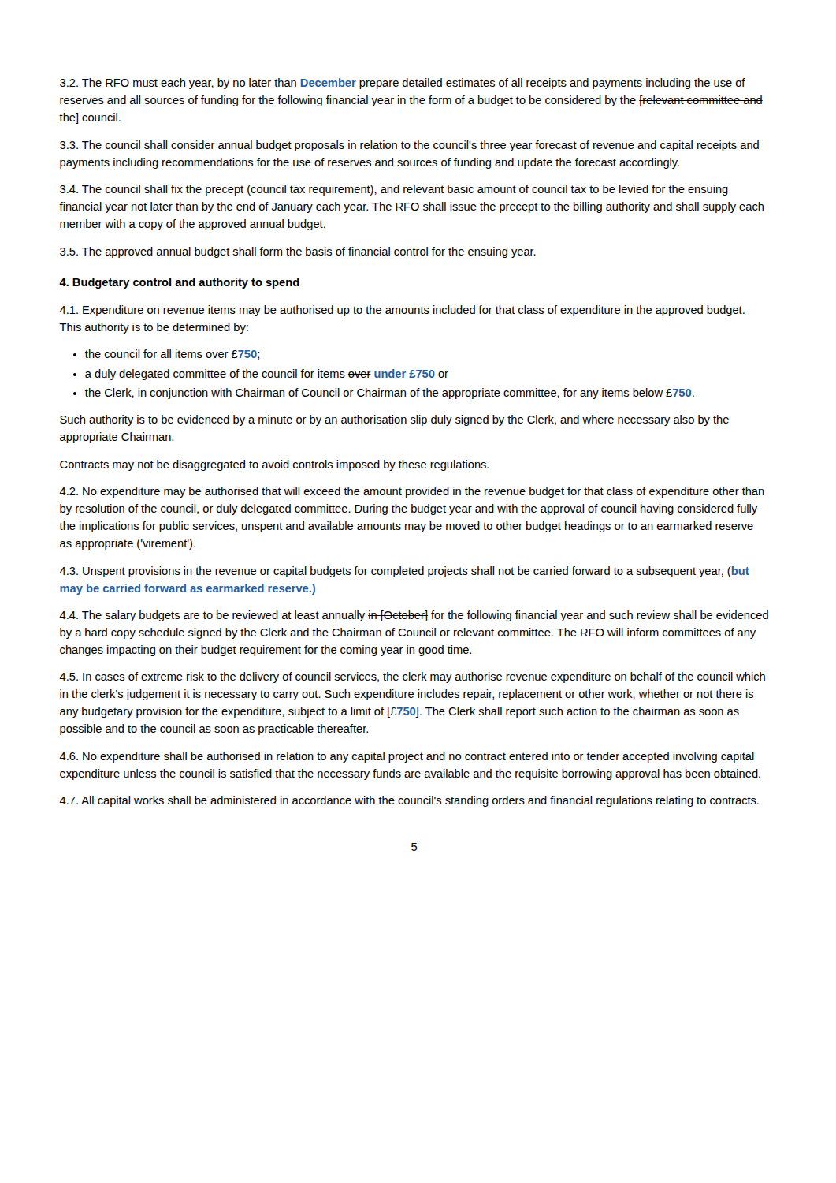3.2. The RFO must each year, by no later than December prepare detailed estimates of all receipts and payments including the use of reserves and all sources of funding for the following financial year in the form of a budget to be considered by the [relevant committee and the] council.
3.3. The council shall consider annual budget proposals in relation to the council's three year forecast of revenue and capital receipts and payments including recommendations for the use of reserves and sources of funding and update the forecast accordingly.
3.4. The council shall fix the precept (council tax requirement), and relevant basic amount of council tax to be levied for the ensuing financial year not later than by the end of January each year. The RFO shall issue the precept to the billing authority and shall supply each member with a copy of the approved annual budget.
3.5. The approved annual budget shall form the basis of financial control for the ensuing year.
4. Budgetary control and authority to spend
4.1. Expenditure on revenue items may be authorised up to the amounts included for that class of expenditure in the approved budget. This authority is to be determined by:
the council for all items over £750;
a duly delegated committee of the council for items over under £750 or
the Clerk, in conjunction with Chairman of Council or Chairman of the appropriate committee, for any items below £750.
Such authority is to be evidenced by a minute or by an authorisation slip duly signed by the Clerk, and where necessary also by the appropriate Chairman.
Contracts may not be disaggregated to avoid controls imposed by these regulations.
4.2. No expenditure may be authorised that will exceed the amount provided in the revenue budget for that class of expenditure other than by resolution of the council, or duly delegated committee. During the budget year and with the approval of council having considered fully the implications for public services, unspent and available amounts may be moved to other budget headings or to an earmarked reserve as appropriate ('virement').
4.3. Unspent provisions in the revenue or capital budgets for completed projects shall not be carried forward to a subsequent year, (but may be carried forward as earmarked reserve.)
4.4. The salary budgets are to be reviewed at least annually in [October] for the following financial year and such review shall be evidenced by a hard copy schedule signed by the Clerk and the Chairman of Council or relevant committee. The RFO will inform committees of any changes impacting on their budget requirement for the coming year in good time.
4.5. In cases of extreme risk to the delivery of council services, the clerk may authorise revenue expenditure on behalf of the council which in the clerk's judgement it is necessary to carry out. Such expenditure includes repair, replacement or other work, whether or not there is any budgetary provision for the expenditure, subject to a limit of [£750]. The Clerk shall report such action to the chairman as soon as possible and to the council as soon as practicable thereafter.
4.6. No expenditure shall be authorised in relation to any capital project and no contract entered into or tender accepted involving capital expenditure unless the council is satisfied that the necessary funds are available and the requisite borrowing approval has been obtained.
4.7. All capital works shall be administered in accordance with the council's standing orders and financial regulations relating to contracts.
5